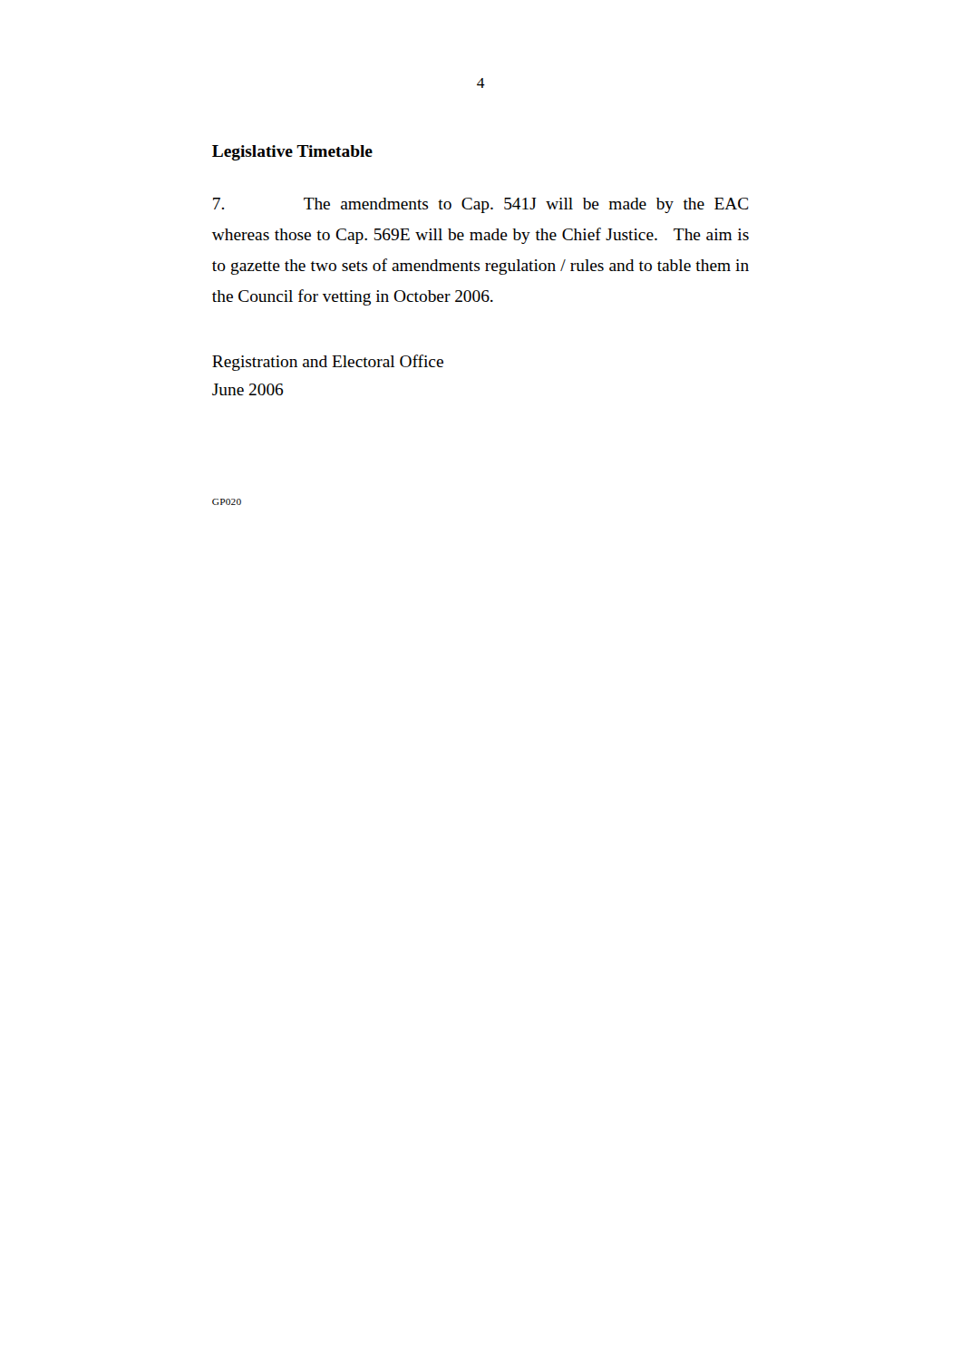4
Legislative Timetable
7. The amendments to Cap. 541J will be made by the EAC whereas those to Cap. 569E will be made by the Chief Justice. The aim is to gazette the two sets of amendments regulation / rules and to table them in the Council for vetting in October 2006.
Registration and Electoral Office
June 2006
GP020